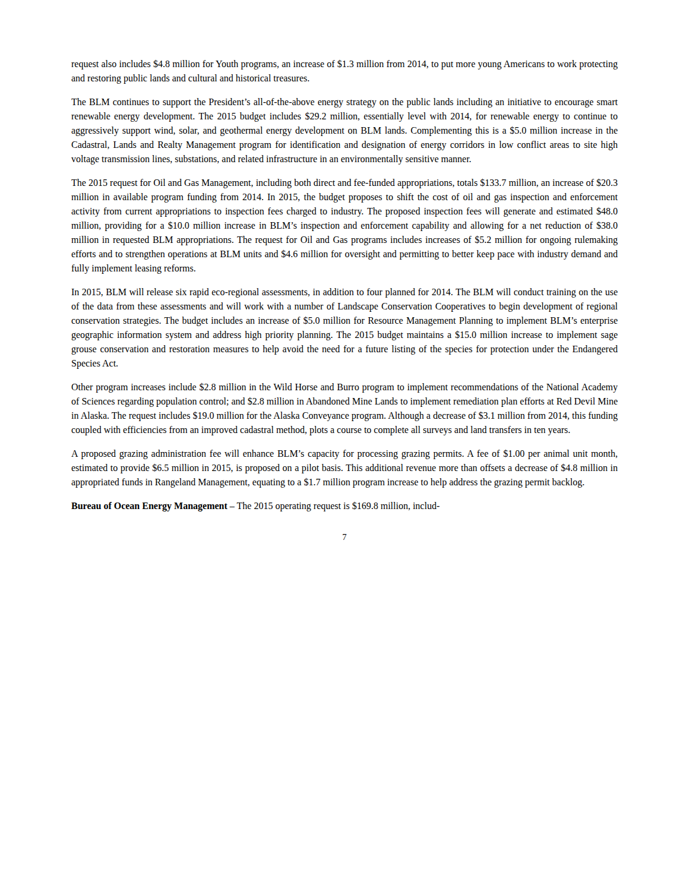request also includes $4.8 million for Youth programs, an increase of $1.3 million from 2014, to put more young Americans to work protecting and restoring public lands and cultural and historical treasures.
The BLM continues to support the President’s all-of-the-above energy strategy on the public lands including an initiative to encourage smart renewable energy development. The 2015 budget includes $29.2 million, essentially level with 2014, for renewable energy to continue to aggressively support wind, solar, and geothermal energy development on BLM lands. Complementing this is a $5.0 million increase in the Cadastral, Lands and Realty Management program for identification and designation of energy corridors in low conflict areas to site high voltage transmission lines, substations, and related infrastructure in an environmentally sensitive manner.
The 2015 request for Oil and Gas Management, including both direct and fee-funded appropriations, totals $133.7 million, an increase of $20.3 million in available program funding from 2014. In 2015, the budget proposes to shift the cost of oil and gas inspection and enforcement activity from current appropriations to inspection fees charged to industry. The proposed inspection fees will generate and estimated $48.0 million, providing for a $10.0 million increase in BLM’s inspection and enforcement capability and allowing for a net reduction of $38.0 million in requested BLM appropriations. The request for Oil and Gas programs includes increases of $5.2 million for ongoing rulemaking efforts and to strengthen operations at BLM units and $4.6 million for oversight and permitting to better keep pace with industry demand and fully implement leasing reforms.
In 2015, BLM will release six rapid eco-regional assessments, in addition to four planned for 2014. The BLM will conduct training on the use of the data from these assessments and will work with a number of Landscape Conservation Cooperatives to begin development of regional conservation strategies. The budget includes an increase of $5.0 million for Resource Management Planning to implement BLM’s enterprise geographic information system and address high priority planning. The 2015 budget maintains a $15.0 million increase to implement sage grouse conservation and restoration measures to help avoid the need for a future listing of the species for protection under the Endangered Species Act.
Other program increases include $2.8 million in the Wild Horse and Burro program to implement recommendations of the National Academy of Sciences regarding population control; and $2.8 million in Abandoned Mine Lands to implement remediation plan efforts at Red Devil Mine in Alaska. The request includes $19.0 million for the Alaska Conveyance program. Although a decrease of $3.1 million from 2014, this funding coupled with efficiencies from an improved cadastral method, plots a course to complete all surveys and land transfers in ten years.
A proposed grazing administration fee will enhance BLM’s capacity for processing grazing permits. A fee of $1.00 per animal unit month, estimated to provide $6.5 million in 2015, is proposed on a pilot basis. This additional revenue more than offsets a decrease of $4.8 million in appropriated funds in Rangeland Management, equating to a $1.7 million program increase to help address the grazing permit backlog.
Bureau of Ocean Energy Management – The 2015 operating request is $169.8 million, includ-
7